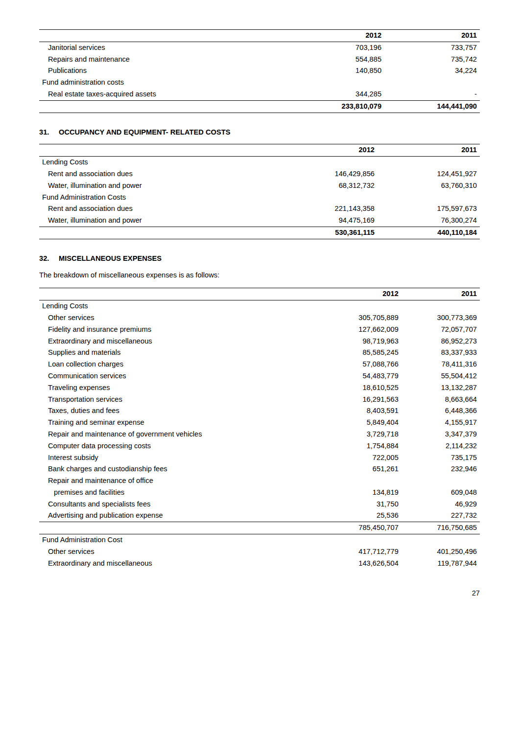| | 2012 | 2011 |
| --- | --- | --- |
| Janitorial services | 703,196 | 733,757 |
| Repairs and maintenance | 554,885 | 735,742 |
| Publications | 140,850 | 34,224 |
| Fund administration costs | | |
| Real estate taxes-acquired assets | 344,285 | - |
| | 233,810,079 | 144,441,090 |
31. OCCUPANCY AND EQUIPMENT- RELATED COSTS
| | 2012 | 2011 |
| --- | --- | --- |
| Lending Costs | | |
| Rent and association dues | 146,429,856 | 124,451,927 |
| Water, illumination and power | 68,312,732 | 63,760,310 |
| Fund Administration Costs | | |
| Rent and association dues | 221,143,358 | 175,597,673 |
| Water, illumination and power | 94,475,169 | 76,300,274 |
| | 530,361,115 | 440,110,184 |
32. MISCELLANEOUS EXPENSES
The breakdown of miscellaneous expenses is as follows:
| | 2012 | 2011 |
| --- | --- | --- |
| Lending Costs | | |
| Other services | 305,705,889 | 300,773,369 |
| Fidelity and insurance premiums | 127,662,009 | 72,057,707 |
| Extraordinary and miscellaneous | 98,719,963 | 86,952,273 |
| Supplies and materials | 85,585,245 | 83,337,933 |
| Loan collection charges | 57,088,766 | 78,411,316 |
| Communication services | 54,483,779 | 55,504,412 |
| Traveling expenses | 18,610,525 | 13,132,287 |
| Transportation services | 16,291,563 | 8,663,664 |
| Taxes, duties and fees | 8,403,591 | 6,448,366 |
| Training and seminar expense | 5,849,404 | 4,155,917 |
| Repair and maintenance of government vehicles | 3,729,718 | 3,347,379 |
| Computer data processing costs | 1,754,884 | 2,114,232 |
| Interest subsidy | 722,005 | 735,175 |
| Bank charges and custodianship fees | 651,261 | 232,946 |
| Repair and maintenance of office | | |
| premises and facilities | 134,819 | 609,048 |
| Consultants and specialists fees | 31,750 | 46,929 |
| Advertising and publication expense | 25,536 | 227,732 |
| | 785,450,707 | 716,750,685 |
| Fund Administration Cost | | |
| Other services | 417,712,779 | 401,250,496 |
| Extraordinary and miscellaneous | 143,626,504 | 119,787,944 |
27